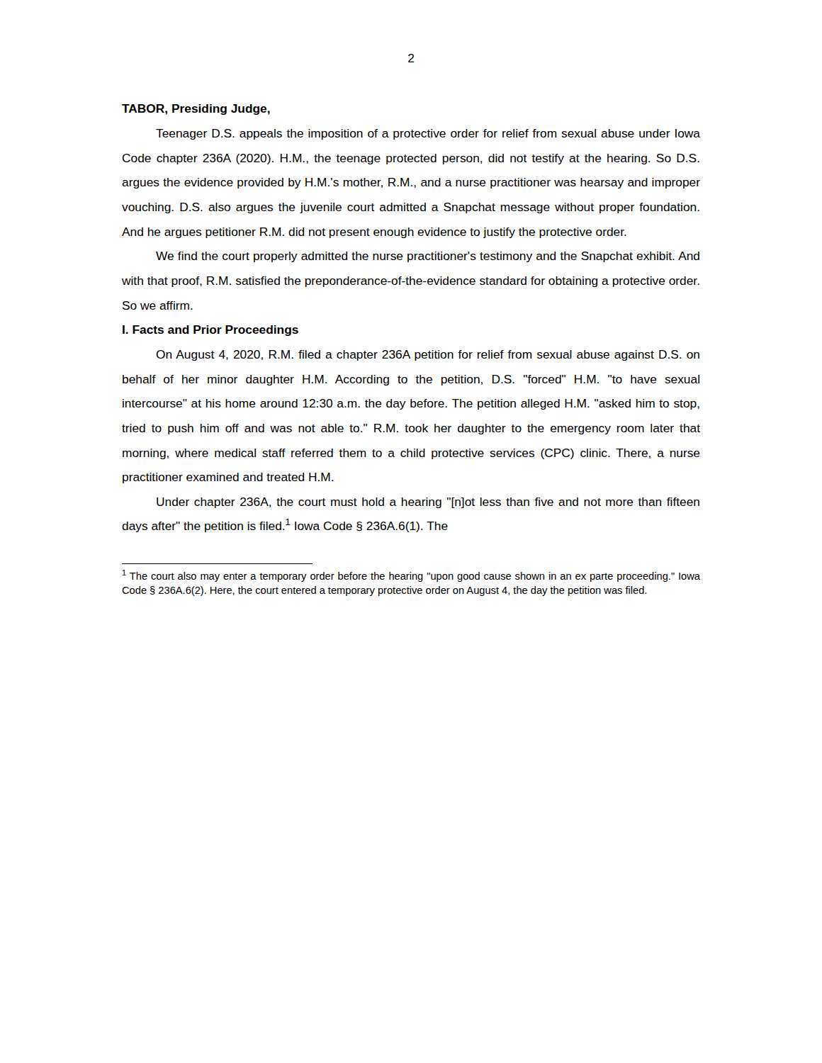2
TABOR, Presiding Judge,
Teenager D.S. appeals the imposition of a protective order for relief from sexual abuse under Iowa Code chapter 236A (2020). H.M., the teenage protected person, did not testify at the hearing. So D.S. argues the evidence provided by H.M.'s mother, R.M., and a nurse practitioner was hearsay and improper vouching. D.S. also argues the juvenile court admitted a Snapchat message without proper foundation. And he argues petitioner R.M. did not present enough evidence to justify the protective order.
We find the court properly admitted the nurse practitioner's testimony and the Snapchat exhibit. And with that proof, R.M. satisfied the preponderance-of-the-evidence standard for obtaining a protective order. So we affirm.
I. Facts and Prior Proceedings
On August 4, 2020, R.M. filed a chapter 236A petition for relief from sexual abuse against D.S. on behalf of her minor daughter H.M. According to the petition, D.S. "forced" H.M. "to have sexual intercourse" at his home around 12:30 a.m. the day before. The petition alleged H.M. "asked him to stop, tried to push him off and was not able to." R.M. took her daughter to the emergency room later that morning, where medical staff referred them to a child protective services (CPC) clinic. There, a nurse practitioner examined and treated H.M.
Under chapter 236A, the court must hold a hearing "[n]ot less than five and not more than fifteen days after" the petition is filed.1 Iowa Code § 236A.6(1). The
1 The court also may enter a temporary order before the hearing "upon good cause shown in an ex parte proceeding." Iowa Code § 236A.6(2). Here, the court entered a temporary protective order on August 4, the day the petition was filed.